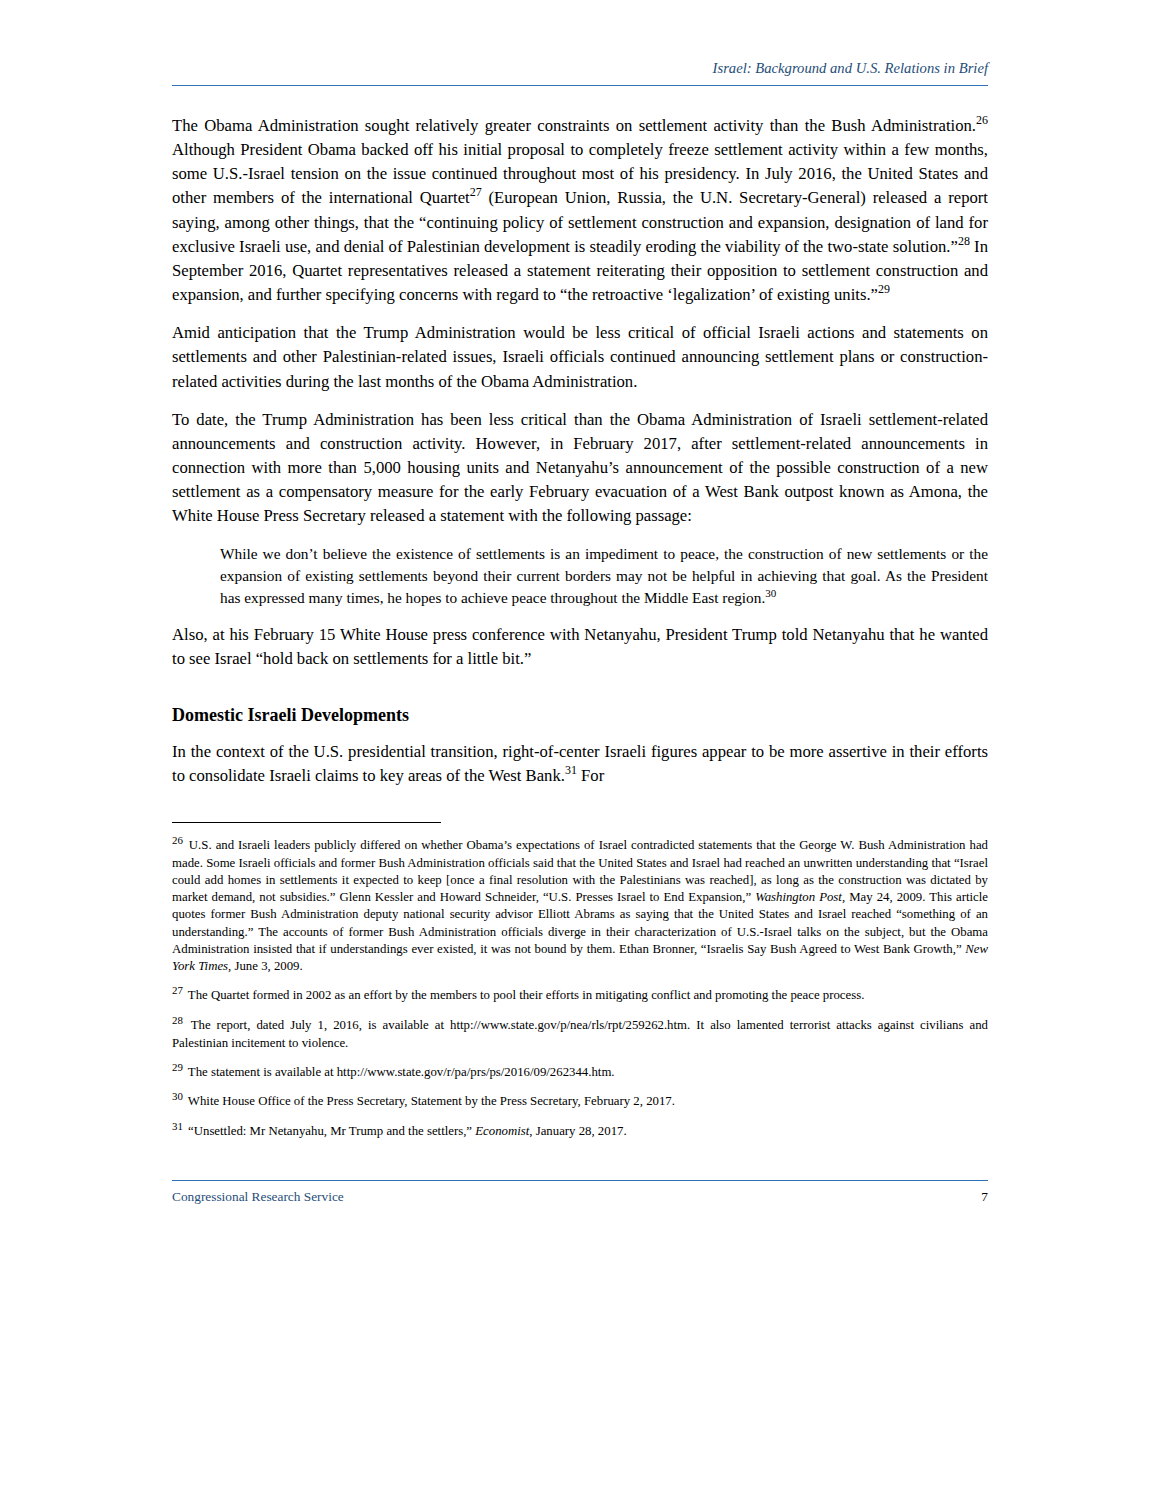Israel: Background and U.S. Relations in Brief
The Obama Administration sought relatively greater constraints on settlement activity than the Bush Administration.26 Although President Obama backed off his initial proposal to completely freeze settlement activity within a few months, some U.S.-Israel tension on the issue continued throughout most of his presidency. In July 2016, the United States and other members of the international Quartet27 (European Union, Russia, the U.N. Secretary-General) released a report saying, among other things, that the “continuing policy of settlement construction and expansion, designation of land for exclusive Israeli use, and denial of Palestinian development is steadily eroding the viability of the two-state solution.”28 In September 2016, Quartet representatives released a statement reiterating their opposition to settlement construction and expansion, and further specifying concerns with regard to “the retroactive ‘legalization’ of existing units.”29
Amid anticipation that the Trump Administration would be less critical of official Israeli actions and statements on settlements and other Palestinian-related issues, Israeli officials continued announcing settlement plans or construction-related activities during the last months of the Obama Administration.
To date, the Trump Administration has been less critical than the Obama Administration of Israeli settlement-related announcements and construction activity. However, in February 2017, after settlement-related announcements in connection with more than 5,000 housing units and Netanyahu’s announcement of the possible construction of a new settlement as a compensatory measure for the early February evacuation of a West Bank outpost known as Amona, the White House Press Secretary released a statement with the following passage:
While we don’t believe the existence of settlements is an impediment to peace, the construction of new settlements or the expansion of existing settlements beyond their current borders may not be helpful in achieving that goal. As the President has expressed many times, he hopes to achieve peace throughout the Middle East region.30
Also, at his February 15 White House press conference with Netanyahu, President Trump told Netanyahu that he wanted to see Israel “hold back on settlements for a little bit.”
Domestic Israeli Developments
In the context of the U.S. presidential transition, right-of-center Israeli figures appear to be more assertive in their efforts to consolidate Israeli claims to key areas of the West Bank.31 For
26 U.S. and Israeli leaders publicly differed on whether Obama’s expectations of Israel contradicted statements that the George W. Bush Administration had made. Some Israeli officials and former Bush Administration officials said that the United States and Israel had reached an unwritten understanding that “Israel could add homes in settlements it expected to keep [once a final resolution with the Palestinians was reached], as long as the construction was dictated by market demand, not subsidies.” Glenn Kessler and Howard Schneider, “U.S. Presses Israel to End Expansion,” Washington Post, May 24, 2009. This article quotes former Bush Administration deputy national security advisor Elliott Abrams as saying that the United States and Israel reached “something of an understanding.” The accounts of former Bush Administration officials diverge in their characterization of U.S.-Israel talks on the subject, but the Obama Administration insisted that if understandings ever existed, it was not bound by them. Ethan Bronner, “Israelis Say Bush Agreed to West Bank Growth,” New York Times, June 3, 2009.
27 The Quartet formed in 2002 as an effort by the members to pool their efforts in mitigating conflict and promoting the peace process.
28 The report, dated July 1, 2016, is available at http://www.state.gov/p/nea/rls/rpt/259262.htm. It also lamented terrorist attacks against civilians and Palestinian incitement to violence.
29 The statement is available at http://www.state.gov/r/pa/prs/ps/2016/09/262344.htm.
30 White House Office of the Press Secretary, Statement by the Press Secretary, February 2, 2017.
31 “Unsettled: Mr Netanyahu, Mr Trump and the settlers,” Economist, January 28, 2017.
Congressional Research Service 7